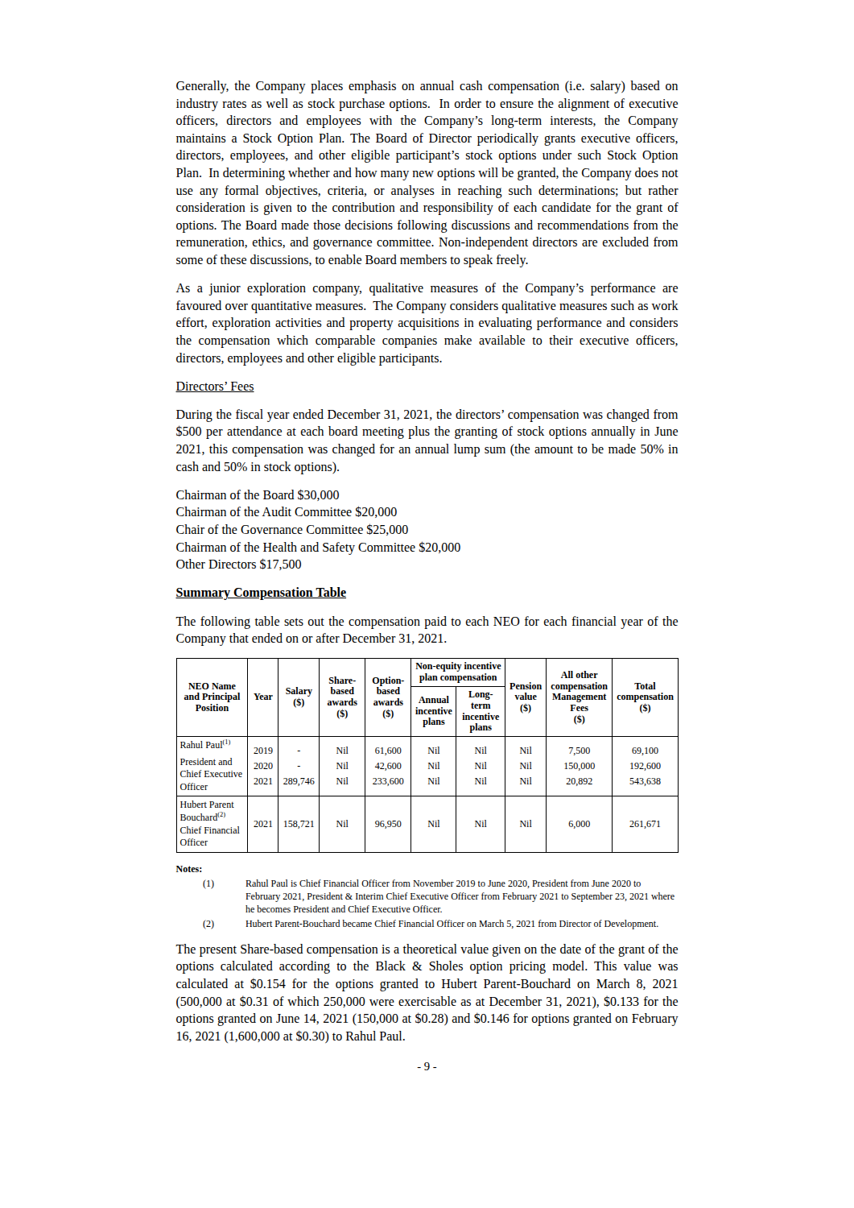Generally, the Company places emphasis on annual cash compensation (i.e. salary) based on industry rates as well as stock purchase options. In order to ensure the alignment of executive officers, directors and employees with the Company’s long-term interests, the Company maintains a Stock Option Plan. The Board of Director periodically grants executive officers, directors, employees, and other eligible participant’s stock options under such Stock Option Plan. In determining whether and how many new options will be granted, the Company does not use any formal objectives, criteria, or analyses in reaching such determinations; but rather consideration is given to the contribution and responsibility of each candidate for the grant of options. The Board made those decisions following discussions and recommendations from the remuneration, ethics, and governance committee. Non-independent directors are excluded from some of these discussions, to enable Board members to speak freely.
As a junior exploration company, qualitative measures of the Company’s performance are favoured over quantitative measures. The Company considers qualitative measures such as work effort, exploration activities and property acquisitions in evaluating performance and considers the compensation which comparable companies make available to their executive officers, directors, employees and other eligible participants.
Directors’ Fees
During the fiscal year ended December 31, 2021, the directors’ compensation was changed from $500 per attendance at each board meeting plus the granting of stock options annually in June 2021, this compensation was changed for an annual lump sum (the amount to be made 50% in cash and 50% in stock options).
Chairman of the Board $30,000
Chairman of the Audit Committee $20,000
Chair of the Governance Committee $25,000
Chairman of the Health and Safety Committee $20,000
Other Directors $17,500
Summary Compensation Table
The following table sets out the compensation paid to each NEO for each financial year of the Company that ended on or after December 31, 2021.
| NEO Name and Principal Position | Year | Salary ($) | Share-based awards ($) | Option-based awards ($) | Non-equity incentive plan compensation | Pension value ($) | All other compensation Management Fees ($) | Total compensation ($) |
| --- | --- | --- | --- | --- | --- | --- | --- | --- |
| Annual incentive plans | Long-term incentive plans |
| Rahul Paul (1) President and Chief Executive Officer | 2019 2020 2021 | - - 289,746 | Nil Nil Nil | 61,600 42,600 233,600 | Nil Nil Nil | Nil Nil Nil | Nil Nil Nil | 7,500 150,000 20,892 | 69,100 192,600 543,638 |
| Hubert Parent Bouchard (2) Chief Financial Officer | 2021 | 158,721 | Nil | 96,950 | Nil | Nil | Nil | 6,000 | 261,671 |
Notes:
| (1) | Rahul Paul is Chief Financial Officer from November 2019 to June 2020, President from June 2020 to February 2021, President & Interim Chief Executive Officer from February 2021 to September 23, 2021 where he becomes President and Chief Executive Officer. |
| (2) | Hubert Parent-Bouchard became Chief Financial Officer on March 5, 2021 from Director of Development. |
The present Share-based compensation is a theoretical value given on the date of the grant of the options calculated according to the Black & Sholes option pricing model. This value was calculated at $0.154 for the options granted to Hubert Parent-Bouchard on March 8, 2021 (500,000 at $0.31 of which 250,000 were exercisable as at December 31, 2021), $0.133 for the options granted on June 14, 2021 (150,000 at $0.28) and $0.146 for options granted on February 16, 2021 (1,600,000 at $0.30) to Rahul Paul.
- 9 -